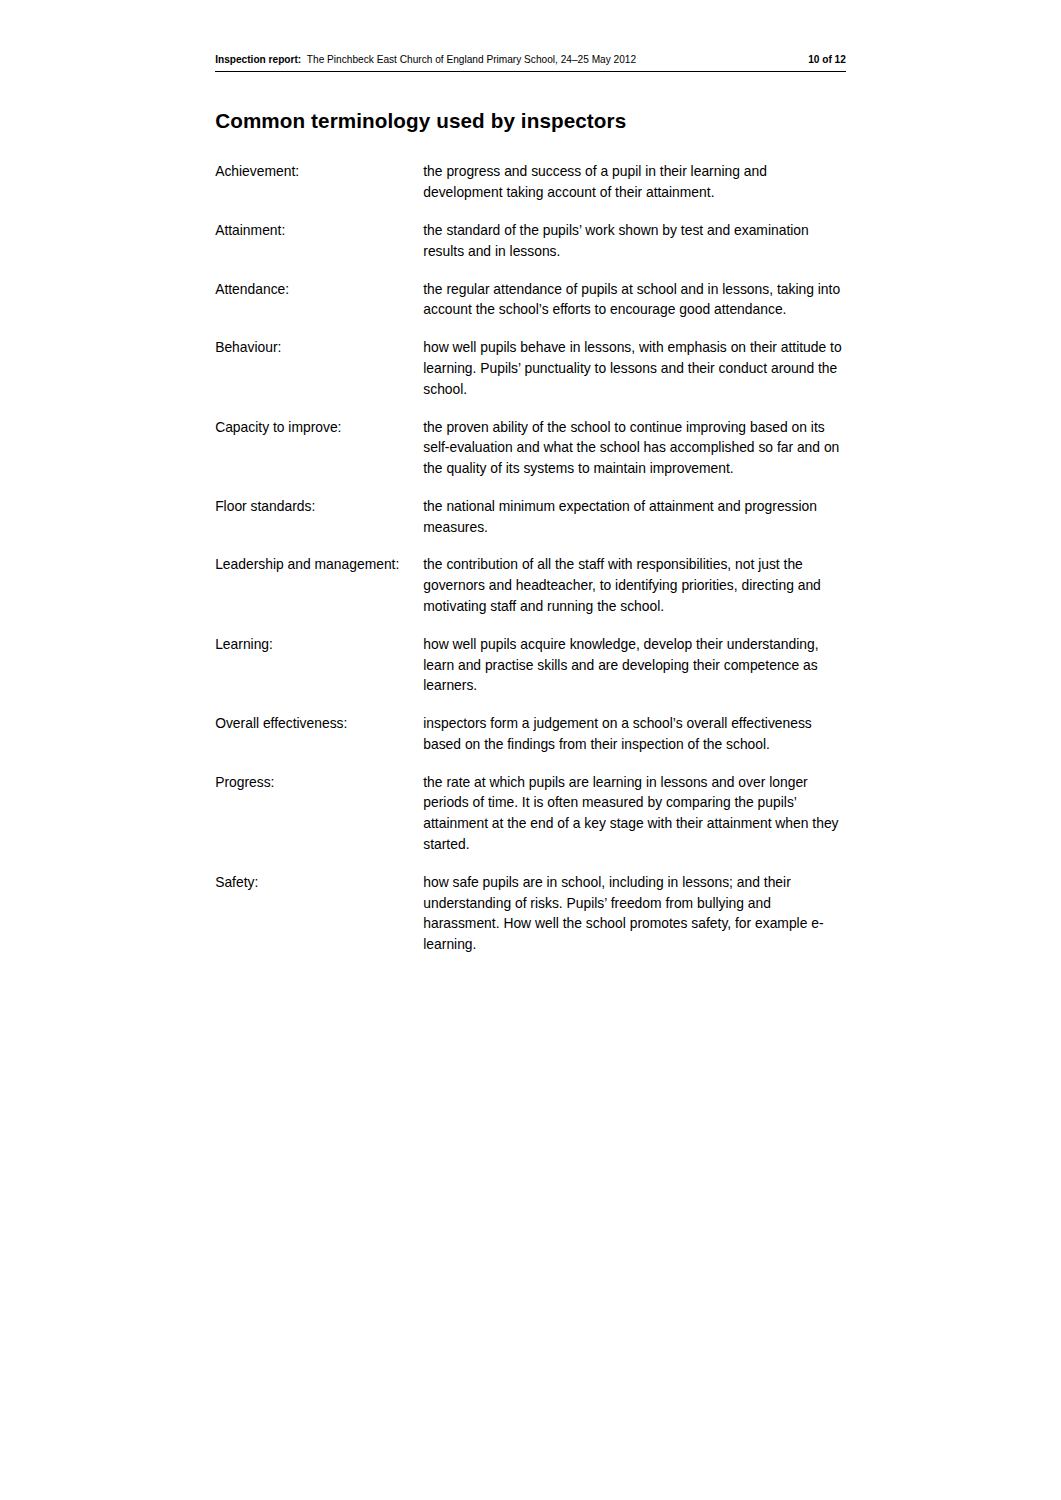Inspection report: The Pinchbeck East Church of England Primary School, 24–25 May 2012 10 of 12
Common terminology used by inspectors
| Achievement: | the progress and success of a pupil in their learning and development taking account of their attainment. |
| Attainment: | the standard of the pupils’ work shown by test and examination results and in lessons. |
| Attendance: | the regular attendance of pupils at school and in lessons, taking into account the school’s efforts to encourage good attendance. |
| Behaviour: | how well pupils behave in lessons, with emphasis on their attitude to learning. Pupils’ punctuality to lessons and their conduct around the school. |
| Capacity to improve: | the proven ability of the school to continue improving based on its self-evaluation and what the school has accomplished so far and on the quality of its systems to maintain improvement. |
| Floor standards: | the national minimum expectation of attainment and progression measures. |
| Leadership and management: | the contribution of all the staff with responsibilities, not just the governors and headteacher, to identifying priorities, directing and motivating staff and running the school. |
| Learning: | how well pupils acquire knowledge, develop their understanding, learn and practise skills and are developing their competence as learners. |
| Overall effectiveness: | inspectors form a judgement on a school’s overall effectiveness based on the findings from their inspection of the school. |
| Progress: | the rate at which pupils are learning in lessons and over longer periods of time. It is often measured by comparing the pupils’ attainment at the end of a key stage with their attainment when they started. |
| Safety: | how safe pupils are in school, including in lessons; and their understanding of risks. Pupils’ freedom from bullying and harassment. How well the school promotes safety, for example e-learning. |